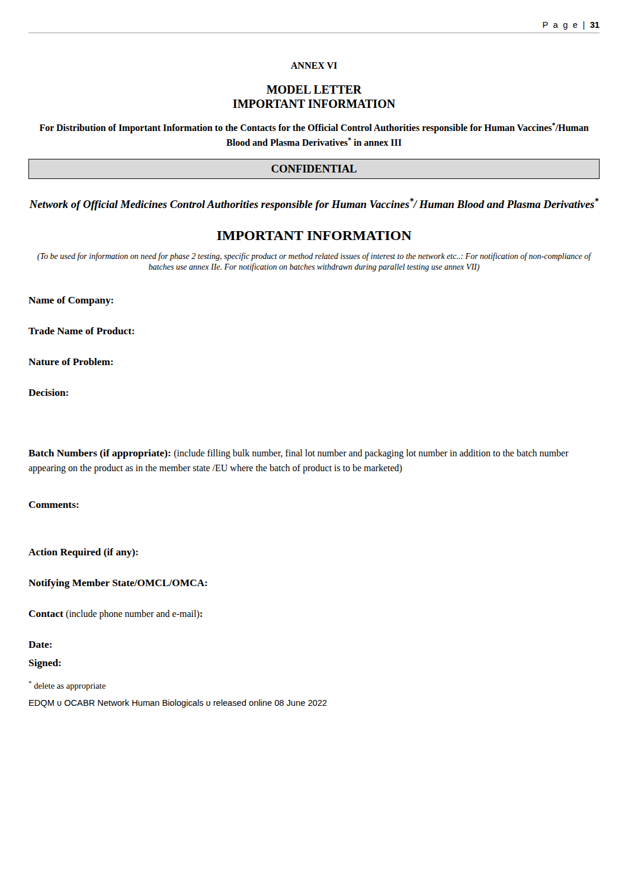P a g e | 31
ANNEX VI
MODEL LETTER
IMPORTANT INFORMATION
For Distribution of Important Information to the Contacts for the Official Control Authorities responsible for Human Vaccines*/Human Blood and Plasma Derivatives* in annex III
CONFIDENTIAL
Network of Official Medicines Control Authorities responsible for Human Vaccines*/ Human Blood and Plasma Derivatives*
IMPORTANT INFORMATION
(To be used for information on need for phase 2 testing, specific product or method related issues of interest to the network etc..: For notification of non-compliance of batches use annex IIe. For notification on batches withdrawn during parallel testing use annex VII)
Name of Company:
Trade Name of Product:
Nature of Problem:
Decision:
Batch Numbers (if appropriate): (include filling bulk number, final lot number and packaging lot number in addition to the batch number appearing on the product as in the member state /EU where the batch of product is to be marketed)
Comments:
Action Required (if any):
Notifying Member State/OMCL/OMCA:
Contact (include phone number and e-mail):
Date:
Signed:
* delete as appropriate
EDQM υ OCABR Network Human Biologicals υ released online 08 June 2022